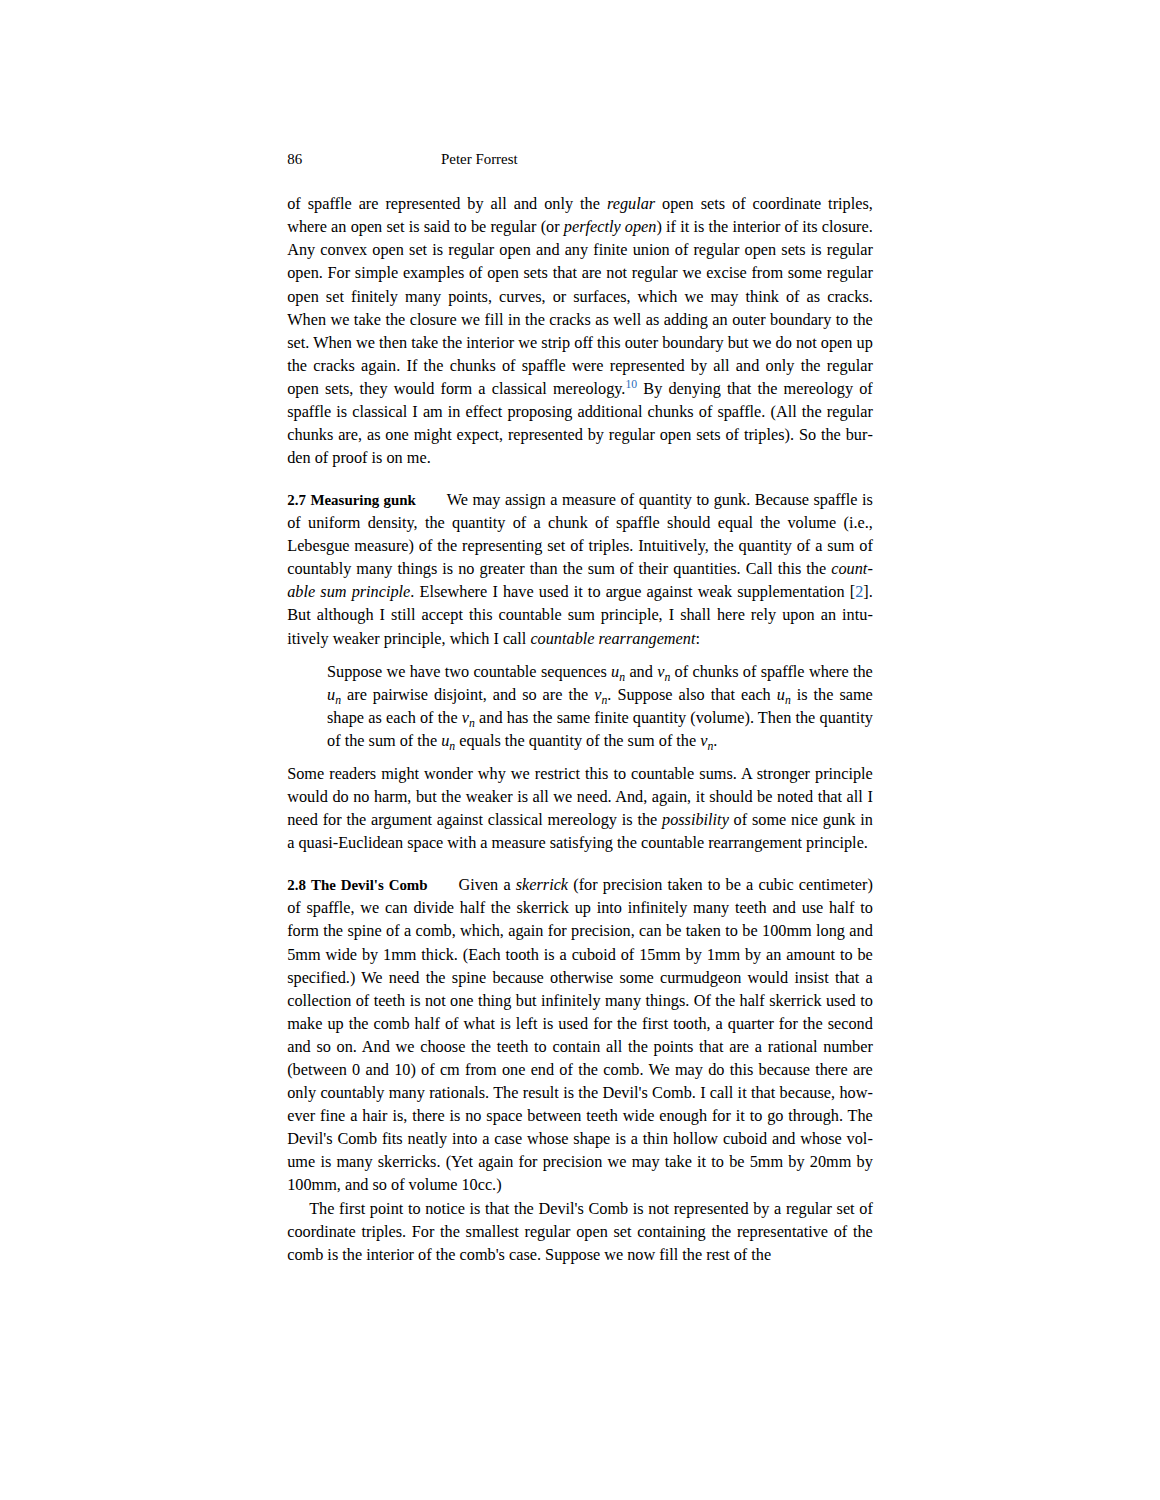86 Peter Forrest
of spaffle are represented by all and only the regular open sets of coordinate triples, where an open set is said to be regular (or perfectly open) if it is the interior of its closure. Any convex open set is regular open and any finite union of regular open sets is regular open. For simple examples of open sets that are not regular we excise from some regular open set finitely many points, curves, or surfaces, which we may think of as cracks. When we take the closure we fill in the cracks as well as adding an outer boundary to the set. When we then take the interior we strip off this outer boundary but we do not open up the cracks again. If the chunks of spaffle were represented by all and only the regular open sets, they would form a classical mereology.10 By denying that the mereology of spaffle is classical I am in effect proposing additional chunks of spaffle. (All the regular chunks are, as one might expect, represented by regular open sets of triples). So the burden of proof is on me.
2.7 Measuring gunk We may assign a measure of quantity to gunk. Because spaffle is of uniform density, the quantity of a chunk of spaffle should equal the volume (i.e., Lebesgue measure) of the representing set of triples. Intuitively, the quantity of a sum of countably many things is no greater than the sum of their quantities. Call this the countable sum principle. Elsewhere I have used it to argue against weak supplementation [2]. But although I still accept this countable sum principle, I shall here rely upon an intuitively weaker principle, which I call countable rearrangement:
Suppose we have two countable sequences un and vn of chunks of spaffle where the un are pairwise disjoint, and so are the vn. Suppose also that each un is the same shape as each of the vn and has the same finite quantity (volume). Then the quantity of the sum of the un equals the quantity of the sum of the vn.
Some readers might wonder why we restrict this to countable sums. A stronger principle would do no harm, but the weaker is all we need. And, again, it should be noted that all I need for the argument against classical mereology is the possibility of some nice gunk in a quasi-Euclidean space with a measure satisfying the countable rearrangement principle.
2.8 The Devil's Comb Given a skerrick (for precision taken to be a cubic centimeter) of spaffle, we can divide half the skerrick up into infinitely many teeth and use half to form the spine of a comb, which, again for precision, can be taken to be 100mm long and 5mm wide by 1mm thick. (Each tooth is a cuboid of 15mm by 1mm by an amount to be specified.) We need the spine because otherwise some curmudgeon would insist that a collection of teeth is not one thing but infinitely many things. Of the half skerrick used to make up the comb half of what is left is used for the first tooth, a quarter for the second and so on. And we choose the teeth to contain all the points that are a rational number (between 0 and 10) of cm from one end of the comb. We may do this because there are only countably many rationals. The result is the Devil's Comb. I call it that because, however fine a hair is, there is no space between teeth wide enough for it to go through. The Devil's Comb fits neatly into a case whose shape is a thin hollow cuboid and whose volume is many skerricks. (Yet again for precision we may take it to be 5mm by 20mm by 100mm, and so of volume 10cc.)
The first point to notice is that the Devil's Comb is not represented by a regular set of coordinate triples. For the smallest regular open set containing the representative of the comb is the interior of the comb's case. Suppose we now fill the rest of the